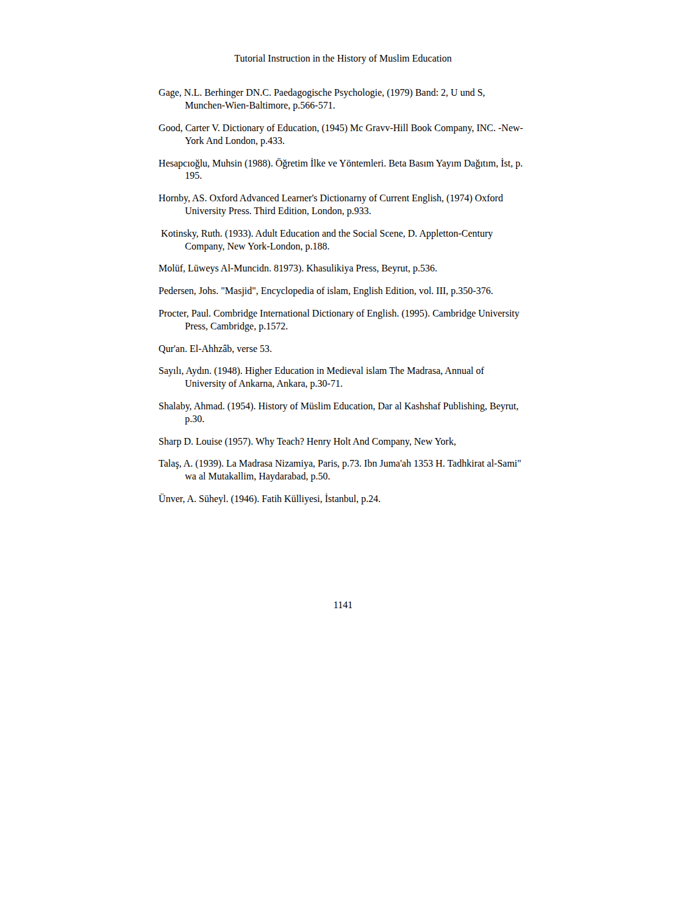Tutorial Instruction in the History of Muslim Education
Gage, N.L. Berhinger DN.C. Paedagogische Psychologie, (1979) Band: 2, U und S, Munchen-Wien-Baltimore, p.566-571.
Good, Carter V. Dictionary of Education, (1945) Mc Gravv-Hill Book Company, INC. -New-York And London, p.433.
Hesapcıoğlu, Muhsin (1988). Öğretim İlke ve Yöntemleri. Beta Basım Yayım Dağıtım, İst, p. 195.
Hornby, AS. Oxford Advanced Learner's Dictionarny of Current English, (1974) Oxford University Press. Third Edition, London, p.933.
Kotinsky, Ruth. (1933). Adult Education and the Social Scene, D. Appletton-Century Company, New York-London, p.188.
Molüf, Lüweys Al-Muncidn. 81973). Khasulikiya Press, Beyrut, p.536.
Pedersen, Johs. "Masjid", Encyclopedia of islam, English Edition, vol. III, p.350-376.
Procter, Paul. Combridge International Dictionary of English. (1995). Cambridge University Press, Cambridge, p.1572.
Qur'an. El-Ahhzâb, verse 53.
Sayılı, Aydın. (1948). Higher Education in Medieval islam The Madrasa, Annual of University of Ankarna, Ankara, p.30-71.
Shalaby, Ahmad. (1954). History of Müslim Education, Dar al Kashshaf Publishing, Beyrut, p.30.
Sharp D. Louise (1957). Why Teach? Henry Holt And Company, New York,
Talaş, A. (1939). La Madrasa Nizamiya, Paris, p.73. Ibn Juma'ah 1353 H. Tadhkirat al-Sami" wa al Mutakallim, Haydarabad, p.50.
Ünver, A. Süheyl. (1946). Fatih Külliyesi, İstanbul, p.24.
1141